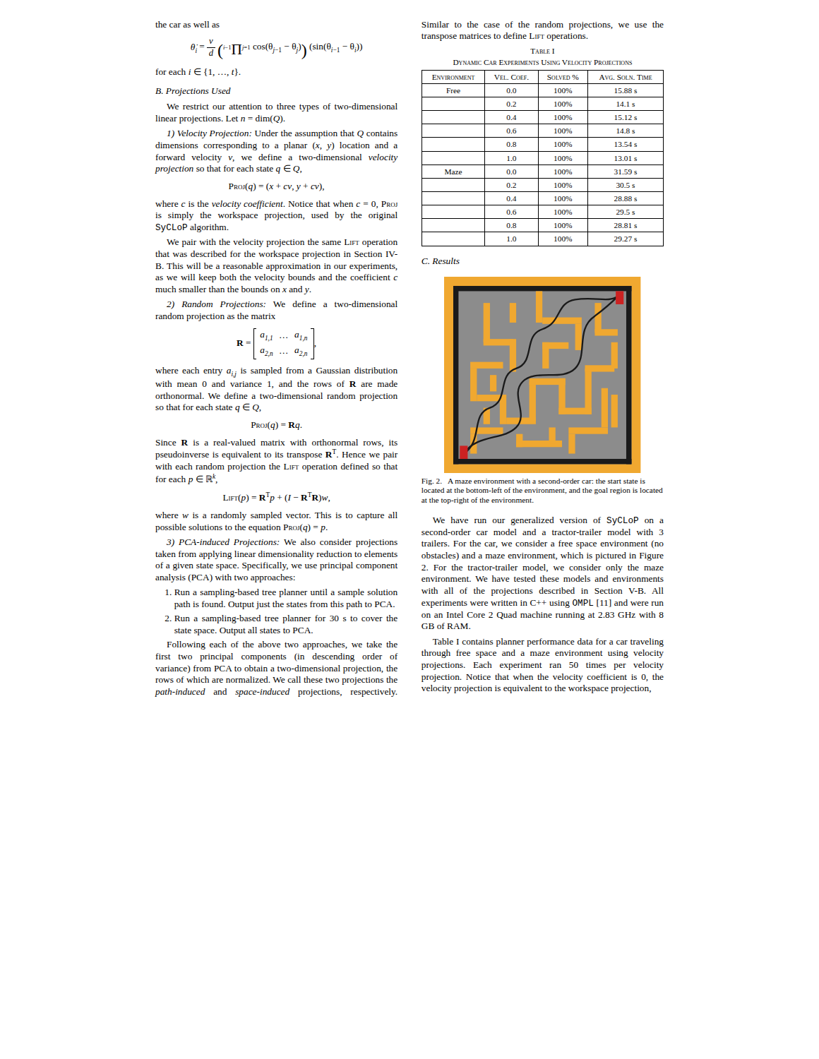the car as well as
θ̇i = vd (i−1 Πj=1 cos(θj−1 − θj)) (sin(θi−1 − θi))
for each i ∈ {1, …, t}.
B. Projections Used
We restrict our attention to three types of two-dimensional linear projections. Let n = dim(Q).
1) Velocity Projection: Under the assumption that Q contains dimensions corresponding to a planar (x, y) location and a forward velocity v, we define a two-dimensional velocity projection so that for each state q ∈ Q,
Proj(q) = (x + cv, y + cv),
where c is the velocity coefficient. Notice that when c = 0, Proj is simply the workspace projection, used by the original SyCLoP algorithm.
We pair with the velocity projection the same Lift operation that was described for the workspace projection in Section IV-B. This will be a reasonable approximation in our experiments, as we will keep both the velocity bounds and the coefficient c much smaller than the bounds on x and y.
2) Random Projections: We define a two-dimensional random projection as the matrix
R =
| a 1,1 | … | a 1, n |
| a 2, n | … | a 2, n |
,
where each entry ai,j is sampled from a Gaussian distribution with mean 0 and variance 1, and the rows of R are made orthonormal. We define a two-dimensional random projection so that for each state q ∈ Q,
Proj(q) = Rq.
Since R is a real-valued matrix with orthonormal rows, its pseudoinverse is equivalent to its transpose RT. Hence we pair with each random projection the Lift operation defined so that for each p ∈ ℝk,
Lift(p) = RTp + (I − RTR)w,
where w is a randomly sampled vector. This is to capture all possible solutions to the equation Proj(q) = p.
3) PCA-induced Projections: We also consider projections taken from applying linear dimensionality reduction to elements of a given state space. Specifically, we use principal component analysis (PCA) with two approaches:
Run a sampling-based tree planner until a sample solution path is found. Output just the states from this path to PCA.
Run a sampling-based tree planner for 30 s to cover the state space. Output all states to PCA.
Following each of the above two approaches, we take the first two principal components (in descending order of variance) from PCA to obtain a two-dimensional projection, the rows of which are normalized. We call these two projections the path-induced and space-induced projections, respectively. Similar to the case of the random projections, we use the transpose matrices to define Lift operations.
Table I
Dynamic Car Experiments Using Velocity Projections
| Environment | Vel. Coef. | Solved % | Avg. Soln. Time |
| --- | --- | --- | --- |
| Free | 0.0 | 100% | 15.88 s |
| | 0.2 | 100% | 14.1 s |
| | 0.4 | 100% | 15.12 s |
| | 0.6 | 100% | 14.8 s |
| | 0.8 | 100% | 13.54 s |
| | 1.0 | 100% | 13.01 s |
| Maze | 0.0 | 100% | 31.59 s |
| | 0.2 | 100% | 30.5 s |
| | 0.4 | 100% | 28.88 s |
| | 0.6 | 100% | 29.5 s |
| | 0.8 | 100% | 28.81 s |
| | 1.0 | 100% | 29.27 s |
C. Results
Fig. 2. A maze environment with a second-order car: the start state is located at the bottom-left of the environment, and the goal region is located at the top-right of the environment.
We have run our generalized version of SyCLoP on a second-order car model and a tractor-trailer model with 3 trailers. For the car, we consider a free space environment (no obstacles) and a maze environment, which is pictured in Figure 2. For the tractor-trailer model, we consider only the maze environment. We have tested these models and environments with all of the projections described in Section V-B. All experiments were written in C++ using OMPL [11] and were run on an Intel Core 2 Quad machine running at 2.83 GHz with 8 GB of RAM.
Table I contains planner performance data for a car traveling through free space and a maze environment using velocity projections. Each experiment ran 50 times per velocity projection. Notice that when the velocity coefficient is 0, the velocity projection is equivalent to the workspace projection,